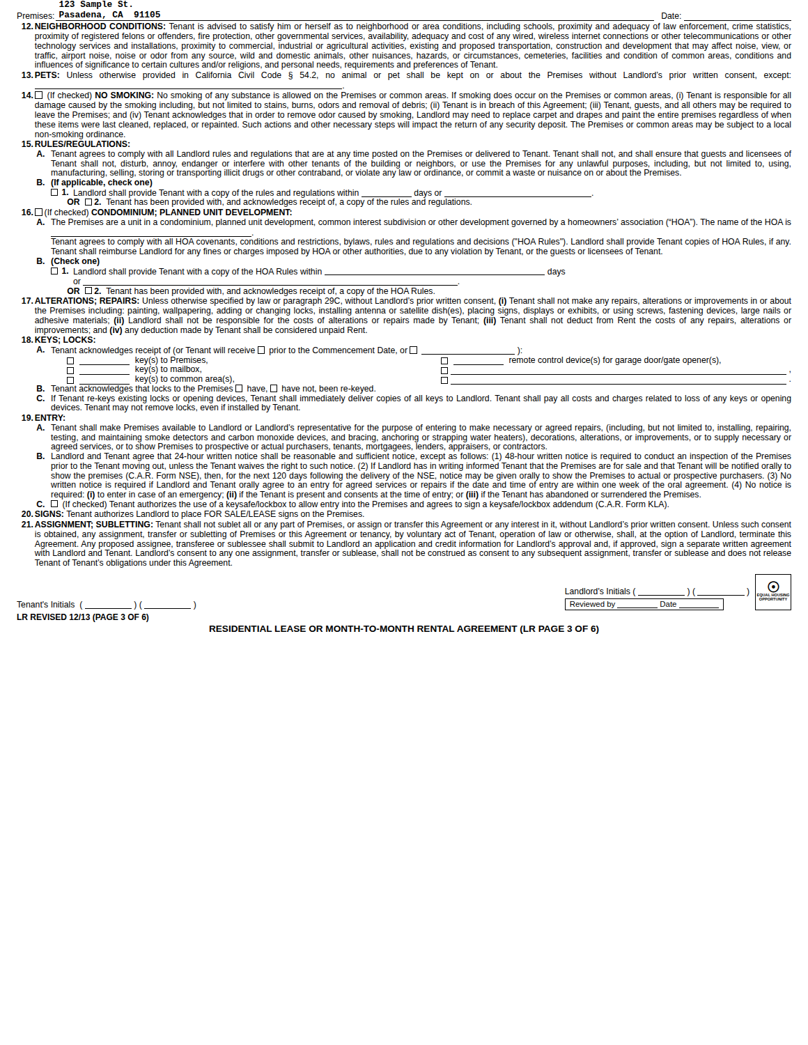Premises: 123 Sample St. Pasadena, CA 91105
Date:
NEIGHBORHOOD CONDITIONS: Tenant is advised to satisfy him or herself as to neighborhood or area conditions, including schools, proximity and adequacy of law enforcement, crime statistics, proximity of registered felons or offenders, fire protection, other governmental services, availability, adequacy and cost of any wired, wireless internet connections or other telecommunications or other technology services and installations, proximity to commercial, industrial or agricultural activities, existing and proposed transportation, construction and development that may affect noise, view, or traffic, airport noise, noise or odor from any source, wild and domestic animals, other nuisances, hazards, or circumstances, cemeteries, facilities and condition of common areas, conditions and influences of significance to certain cultures and/or religions, and personal needs, requirements and preferences of Tenant.
PETS: Unless otherwise provided in California Civil Code § 54.2, no animal or pet shall be kept on or about the Premises without Landlord’s prior written consent, except: .
(If checked) NO SMOKING: No smoking of any substance is allowed on the Premises or common areas. If smoking does occur on the Premises or common areas, (i) Tenant is responsible for all damage caused by the smoking including, but not limited to stains, burns, odors and removal of debris; (ii) Tenant is in breach of this Agreement; (iii) Tenant, guests, and all others may be required to leave the Premises; and (iv) Tenant acknowledges that in order to remove odor caused by smoking, Landlord may need to replace carpet and drapes and paint the entire premises regardless of when these items were last cleaned, replaced, or repainted. Such actions and other necessary steps will impact the return of any security deposit. The Premises or common areas may be subject to a local non-smoking ordinance.
RULES/REGULATIONS:
Tenant agrees to comply with all Landlord rules and regulations that are at any time posted on the Premises or delivered to Tenant. Tenant shall not, and shall ensure that guests and licensees of Tenant shall not, disturb, annoy, endanger or interfere with other tenants of the building or neighbors, or use the Premises for any unlawful purposes, including, but not limited to, using, manufacturing, selling, storing or transporting illicit drugs or other contraband, or violate any law or ordinance, or commit a waste or nuisance on or about the Premises.
(If applicable, check one)
Landlord shall provide Tenant with a copy of the rules and regulations within days or .
OR 2. Tenant has been provided with, and acknowledges receipt of, a copy of the rules and regulations.
(If checked) CONDOMINIUM; PLANNED UNIT DEVELOPMENT:
The Premises are a unit in a condominium, planned unit development, common interest subdivision or other development governed by a homeowners’ association (“HOA”). The name of the HOA is .
Tenant agrees to comply with all HOA covenants, conditions and restrictions, bylaws, rules and regulations and decisions ("HOA Rules"). Landlord shall provide Tenant copies of HOA Rules, if any. Tenant shall reimburse Landlord for any fines or charges imposed by HOA or other authorities, due to any violation by Tenant, or the guests or licensees of Tenant.
(Check one)
Landlord shall provide Tenant with a copy of the HOA Rules within days
or .
OR 2. Tenant has been provided with, and acknowledges receipt of, a copy of the HOA Rules.
ALTERATIONS; REPAIRS: Unless otherwise specified by law or paragraph 29C, without Landlord’s prior written consent, (i) Tenant shall not make any repairs, alterations or improvements in or about the Premises including: painting, wallpapering, adding or changing locks, installing antenna or satellite dish(es), placing signs, displays or exhibits, or using screws, fastening devices, large nails or adhesive materials; (ii) Landlord shall not be responsible for the costs of alterations or repairs made by Tenant; (iii) Tenant shall not deduct from Rent the costs of any repairs, alterations or improvements; and (iv) any deduction made by Tenant shall be considered unpaid Rent.
KEYS; LOCKS:
Tenant acknowledges receipt of (or Tenant will receive prior to the Commencement Date, or ):
key(s) to Premises,
remote control device(s) for garage door/gate opener(s),
key(s) to mailbox,
,
key(s) to common area(s),
.
Tenant acknowledges that locks to the Premises have, have not, been re-keyed.
If Tenant re-keys existing locks or opening devices, Tenant shall immediately deliver copies of all keys to Landlord. Tenant shall pay all costs and charges related to loss of any keys or opening devices. Tenant may not remove locks, even if installed by Tenant.
ENTRY:
Tenant shall make Premises available to Landlord or Landlord’s representative for the purpose of entering to make necessary or agreed repairs, (including, but not limited to, installing, repairing, testing, and maintaining smoke detectors and carbon monoxide devices, and bracing, anchoring or strapping water heaters), decorations, alterations, or improvements, or to supply necessary or agreed services, or to show Premises to prospective or actual purchasers, tenants, mortgagees, lenders, appraisers, or contractors.
Landlord and Tenant agree that 24-hour written notice shall be reasonable and sufficient notice, except as follows: (1) 48-hour written notice is required to conduct an inspection of the Premises prior to the Tenant moving out, unless the Tenant waives the right to such notice. (2) If Landlord has in writing informed Tenant that the Premises are for sale and that Tenant will be notified orally to show the premises (C.A.R. Form NSE), then, for the next 120 days following the delivery of the NSE, notice may be given orally to show the Premises to actual or prospective purchasers. (3) No written notice is required if Landlord and Tenant orally agree to an entry for agreed services or repairs if the date and time of entry are within one week of the oral agreement. (4) No notice is required: (i) to enter in case of an emergency; (ii) if the Tenant is present and consents at the time of entry; or (iii) if the Tenant has abandoned or surrendered the Premises.
(If checked) Tenant authorizes the use of a keysafe/lockbox to allow entry into the Premises and agrees to sign a keysafe/lockbox addendum (C.A.R. Form KLA).
SIGNS: Tenant authorizes Landlord to place FOR SALE/LEASE signs on the Premises.
ASSIGNMENT; SUBLETTING: Tenant shall not sublet all or any part of Premises, or assign or transfer this Agreement or any interest in it, without Landlord’s prior written consent. Unless such consent is obtained, any assignment, transfer or subletting of Premises or this Agreement or tenancy, by voluntary act of Tenant, operation of law or otherwise, shall, at the option of Landlord, terminate this Agreement. Any proposed assignee, transferee or sublessee shall submit to Landlord an application and credit information for Landlord’s approval and, if approved, sign a separate written agreement with Landlord and Tenant. Landlord’s consent to any one assignment, transfer or sublease, shall not be construed as consent to any subsequent assignment, transfer or sublease and does not release Tenant of Tenant’s obligations under this Agreement.
Tenant's Initials ( ) ( )
Landlord's Initials ( ) ( )
Reviewed by Date
☉
EQUAL HOUSING
OPPORTUNITY
LR REVISED 12/13 (PAGE 3 OF 6)
RESIDENTIAL LEASE OR MONTH-TO-MONTH RENTAL AGREEMENT (LR PAGE 3 OF 6)